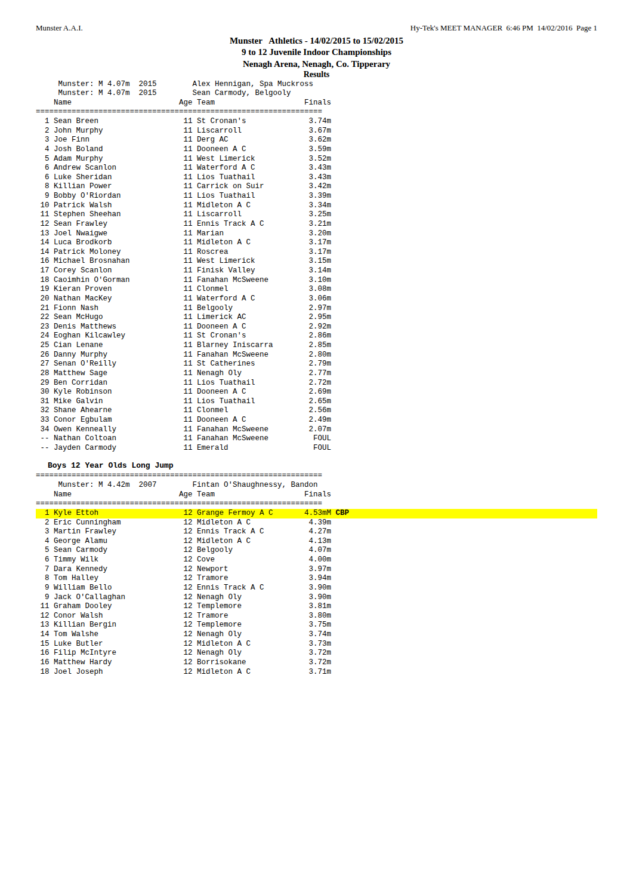Munster A.A.I. Hy-Tek's MEET MANAGER 6:46 PM 14/02/2016 Page 1
Munster Athletics - 14/02/2015 to 15/02/2015
9 to 12 Juvenile Indoor Championships
Nenagh Arena, Nenagh, Co. Tipperary
Results
     Munster: M 4.07m  2015        Alex Hennigan, Spa Muckross
     Munster: M 4.07m  2015        Sean Carmody, Belgooly
    Name                        Age Team                    Finals
================================================================
  1 Sean Breen                   11 St Cronan's              3.74m
  2 John Murphy                  11 Liscarroll               3.67m
  3 Joe Finn                     11 Derg AC                  3.62m
  4 Josh Boland                  11 Dooneen A C              3.59m
  5 Adam Murphy                  11 West Limerick            3.52m
  6 Andrew Scanlon               11 Waterford A C            3.43m
  6 Luke Sheridan                11 Lios Tuathail            3.43m
  8 Killian Power                11 Carrick on Suir          3.42m
  9 Bobby O'Riordan              11 Lios Tuathail            3.39m
 10 Patrick Walsh                11 Midleton A C             3.34m
 11 Stephen Sheehan              11 Liscarroll               3.25m
 12 Sean Frawley                 11 Ennis Track A C          3.21m
 13 Joel Nwaigwe                 11 Marian                   3.20m
 14 Luca Brodkorb                11 Midleton A C             3.17m
 14 Patrick Moloney              11 Roscrea                  3.17m
 16 Michael Brosnahan            11 West Limerick            3.15m
 17 Corey Scanlon                11 Finisk Valley            3.14m
 18 Caoimhin O'Gorman            11 Fanahan McSweene         3.10m
 19 Kieran Proven                11 Clonmel                  3.08m
 20 Nathan MacKey                11 Waterford A C            3.06m
 21 Fionn Nash                   11 Belgooly                 2.97m
 22 Sean McHugo                  11 Limerick AC              2.95m
 23 Denis Matthews               11 Dooneen A C              2.92m
 24 Eoghan Kilcawley             11 St Cronan's              2.86m
 25 Cian Lenane                  11 Blarney Iniscarra        2.85m
 26 Danny Murphy                 11 Fanahan McSweene         2.80m
 27 Senan O'Reilly               11 St Catherines            2.79m
 28 Matthew Sage                 11 Nenagh Oly               2.77m
 29 Ben Corridan                 11 Lios Tuathail            2.72m
 30 Kyle Robinson                11 Dooneen A C              2.69m
 31 Mike Galvin                  11 Lios Tuathail            2.65m
 32 Shane Ahearne                11 Clonmel                  2.56m
 33 Conor Egbulam                11 Dooneen A C              2.49m
 34 Owen Kenneally               11 Fanahan McSweene         2.07m
 -- Nathan Coltoan               11 Fanahan McSweene          FOUL
 -- Jayden Carmody               11 Emerald                   FOUL
Boys 12 Year Olds Long Jump
================================================================
     Munster: M 4.42m  2007        Fintan O'Shaughnessy, Bandon
    Name                        Age Team                    Finals
================================================================
  1 Kyle Ettoh                   12 Grange Fermoy A C       4.53mM CBP
  2 Eric Cunningham              12 Midleton A C             4.39m
  3 Martin Frawley               12 Ennis Track A C          4.27m
  4 George Alamu                 12 Midleton A C             4.13m
  5 Sean Carmody                 12 Belgooly                 4.07m
  6 Timmy Wilk                   12 Cove                     4.00m
  7 Dara Kennedy                 12 Newport                  3.97m
  8 Tom Halley                   12 Tramore                  3.94m
  9 William Bello                12 Ennis Track A C          3.90m
  9 Jack O'Callaghan             12 Nenagh Oly               3.90m
 11 Graham Dooley                12 Templemore               3.81m
 12 Conor Walsh                  12 Tramore                  3.80m
 13 Killian Bergin               12 Templemore               3.75m
 14 Tom Walshe                   12 Nenagh Oly               3.74m
 15 Luke Butler                  12 Midleton A C             3.73m
 16 Filip McIntyre               12 Nenagh Oly               3.72m
 16 Matthew Hardy                12 Borrisokane              3.72m
 18 Joel Joseph                  12 Midleton A C             3.71m